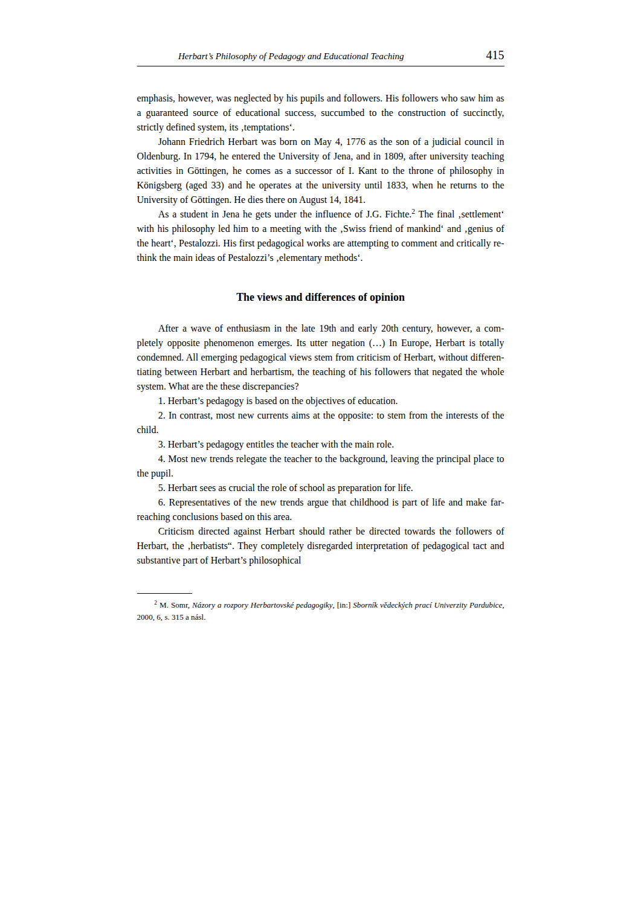Herbart’s Philosophy of Pedagogy and Educational Teaching 415
emphasis, however, was neglected by his pupils and followers. His followers who saw him as a guaranteed source of educational success, succumbed to the construction of succinctly, strictly defined system, its ‚temptations‘.
Johann Friedrich Herbart was born on May 4, 1776 as the son of a judicial council in Oldenburg. In 1794, he entered the University of Jena, and in 1809, after university teaching activities in Göttingen, he comes as a successor of I. Kant to the throne of philosophy in Königsberg (aged 33) and he operates at the university until 1833, when he returns to the University of Göttingen. He dies there on August 14, 1841.
As a student in Jena he gets under the influence of J.G. Fichte.2 The final ‚settlement‘ with his philosophy led him to a meeting with the ‚Swiss friend of mankind‘ and ‚genius of the heart‘, Pestalozzi. His first pedagogical works are attempting to comment and critically rethink the main ideas of Pestalozzi’s ‚elementary methods‘.
The views and differences of opinion
After a wave of enthusiasm in the late 19th and early 20th century, however, a completely opposite phenomenon emerges. Its utter negation (…) In Europe, Herbart is totally condemned. All emerging pedagogical views stem from criticism of Herbart, without differentiating between Herbart and herbartism, the teaching of his followers that negated the whole system. What are the these discrepancies?
1. Herbart’s pedagogy is based on the objectives of education.
2. In contrast, most new currents aims at the opposite: to stem from the interests of the child.
3. Herbart’s pedagogy entitles the teacher with the main role.
4. Most new trends relegate the teacher to the background, leaving the principal place to the pupil.
5. Herbart sees as crucial the role of school as preparation for life.
6. Representatives of the new trends argue that childhood is part of life and make far-reaching conclusions based on this area.
Criticism directed against Herbart should rather be directed towards the followers of Herbart, the ‚herbatists“. They completely disregarded interpretation of pedagogical tact and substantive part of Herbart’s philosophical
2 M. Somr, Názory a rozpory Herbartovské pedagogiky, [in:] Sborník vědeckých prací Univerzity Pardubice, 2000, 6, s. 315 a násl.